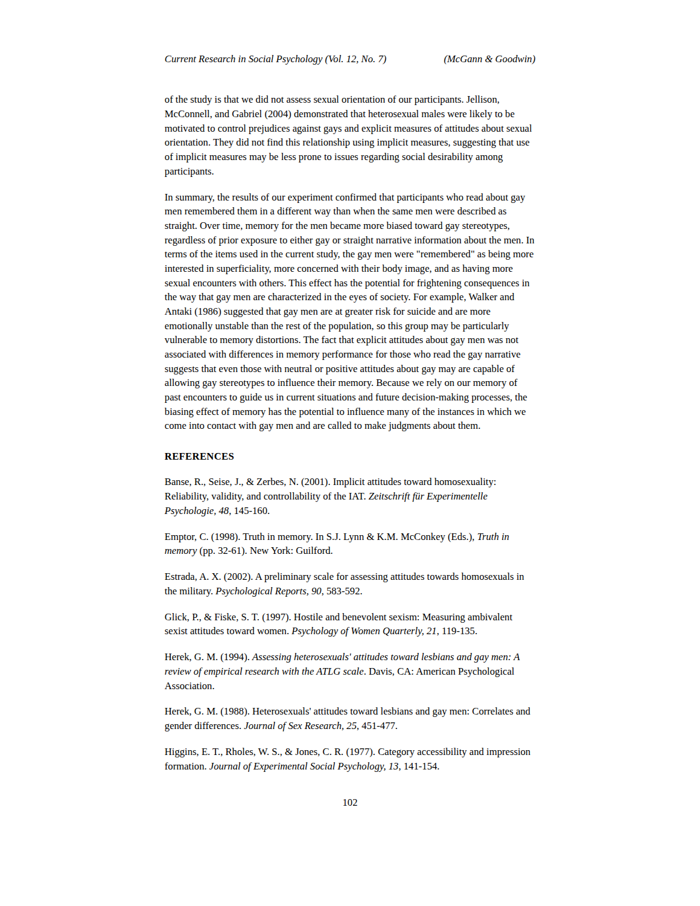Current Research in Social Psychology (Vol. 12, No. 7) (McGann & Goodwin)
of the study is that we did not assess sexual orientation of our participants. Jellison, McConnell, and Gabriel (2004) demonstrated that heterosexual males were likely to be motivated to control prejudices against gays and explicit measures of attitudes about sexual orientation. They did not find this relationship using implicit measures, suggesting that use of implicit measures may be less prone to issues regarding social desirability among participants.
In summary, the results of our experiment confirmed that participants who read about gay men remembered them in a different way than when the same men were described as straight. Over time, memory for the men became more biased toward gay stereotypes, regardless of prior exposure to either gay or straight narrative information about the men. In terms of the items used in the current study, the gay men were "remembered" as being more interested in superficiality, more concerned with their body image, and as having more sexual encounters with others. This effect has the potential for frightening consequences in the way that gay men are characterized in the eyes of society. For example, Walker and Antaki (1986) suggested that gay men are at greater risk for suicide and are more emotionally unstable than the rest of the population, so this group may be particularly vulnerable to memory distortions. The fact that explicit attitudes about gay men was not associated with differences in memory performance for those who read the gay narrative suggests that even those with neutral or positive attitudes about gay may are capable of allowing gay stereotypes to influence their memory. Because we rely on our memory of past encounters to guide us in current situations and future decision-making processes, the biasing effect of memory has the potential to influence many of the instances in which we come into contact with gay men and are called to make judgments about them.
REFERENCES
Banse, R., Seise, J., & Zerbes, N. (2001). Implicit attitudes toward homosexuality: Reliability, validity, and controllability of the IAT. Zeitschrift für Experimentelle Psychologie, 48, 145-160.
Emptor, C. (1998). Truth in memory. In S.J. Lynn & K.M. McConkey (Eds.), Truth in memory (pp. 32-61). New York: Guilford.
Estrada, A. X. (2002). A preliminary scale for assessing attitudes towards homosexuals in the military. Psychological Reports, 90, 583-592.
Glick, P., & Fiske, S. T. (1997). Hostile and benevolent sexism: Measuring ambivalent sexist attitudes toward women. Psychology of Women Quarterly, 21, 119-135.
Herek, G. M. (1994). Assessing heterosexuals' attitudes toward lesbians and gay men: A review of empirical research with the ATLG scale. Davis, CA: American Psychological Association.
Herek, G. M. (1988). Heterosexuals' attitudes toward lesbians and gay men: Correlates and gender differences. Journal of Sex Research, 25, 451-477.
Higgins, E. T., Rholes, W. S., & Jones, C. R. (1977). Category accessibility and impression formation. Journal of Experimental Social Psychology, 13, 141-154.
102